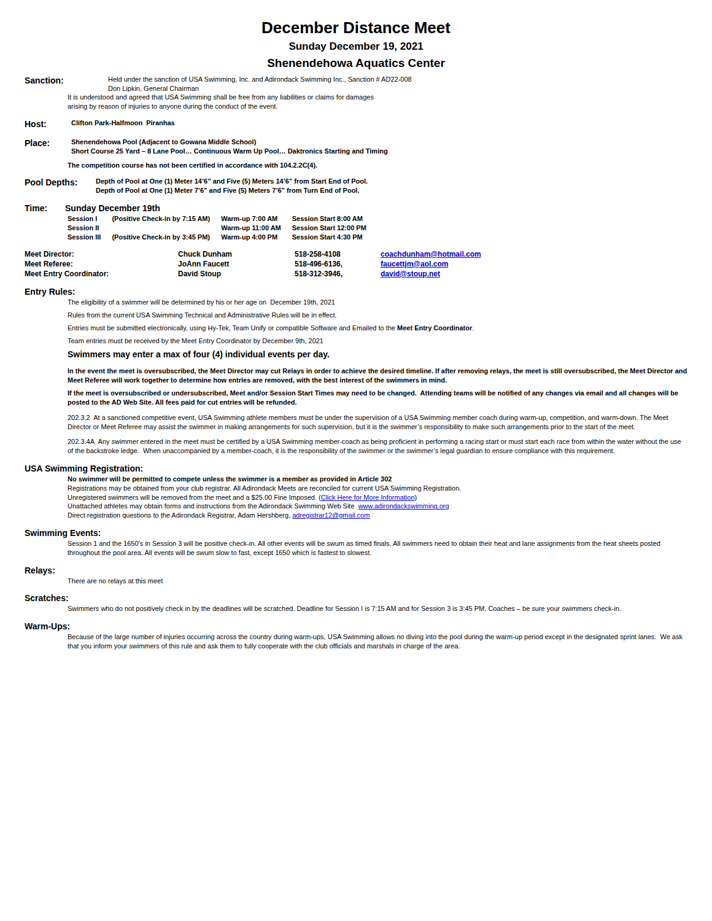December Distance Meet
Sunday December 19, 2021
Shenendehowa Aquatics Center
| Sanction: | Held under the sanction of USA Swimming, Inc. and Adirondack Swimming Inc., Sanction # AD22-008 Don Lipkin, General Chairman |
It is understood and agreed that USA Swimming shall be free from any liabilities or claims for damages
arising by reason of injuries to anyone during the conduct of the event.
| Host: | Clifton Park-Halfmoon Piranhas |
| Place: | Shenendehowa Pool (Adjacent to Gowana Middle School) Short Course 25 Yard – 8 Lane Pool… Continuous Warm Up Pool… Daktronics Starting and Timing |
The competition course has not been certified in accordance with 104.2.2C(4).
| Pool Depths: | Depth of Pool at One (1) Meter 14’6” and Five (5) Meters 14’6” from Start End of Pool. Depth of Pool at One (1) Meter 7’6” and Five (5) Meters 7’6” from Turn End of Pool. |
| Time: | Sunday December 19th |
| Session I | (Positive Check-in by 7:15 AM) | Warm-up 7:00 AM | Session Start 8:00 AM |
| Session II | | Warm-up 11:00 AM | Session Start 12:00 PM |
| Session III | (Positive Check-in by 3:45 PM) | Warm-up 4:00 PM | Session Start 4:30 PM |
| Meet Director: | Chuck Dunham | 518-258-4108 | coachdunham@hotmail.com |
| Meet Referee: | JoAnn Faucett | 518-496-6136, | faucettjm@aol.com |
| Meet Entry Coordinator: | David Stoup | 518-312-3946, | david@stoup.net |
Entry Rules:
The eligibility of a swimmer will be determined by his or her age on December 19th, 2021
Rules from the current USA Swimming Technical and Administrative Rules will be in effect.
Entries must be submitted electronically, using Hy-Tek, Team Unify or compatible Software and Emailed to the Meet Entry Coordinator.
Team entries must be received by the Meet Entry Coordinator by December 9th, 2021
Swimmers may enter a max of four (4) individual events per day.
In the event the meet is oversubscribed, the Meet Director may cut Relays in order to achieve the desired timeline. If after removing relays, the meet is still oversubscribed, the Meet Director and Meet Referee will work together to determine how entries are removed, with the best interest of the swimmers in mind.
If the meet is oversubscribed or undersubscribed, Meet and/or Session Start Times may need to be changed. Attending teams will be notified of any changes via email and all changes will be posted to the AD Web Site. All fees paid for cut entries will be refunded.
202.3.2 At a sanctioned competitive event, USA Swimming athlete members must be under the supervision of a USA Swimming member coach during warm-up, competition, and warm-down. The Meet Director or Meet Referee may assist the swimmer in making arrangements for such supervision, but it is the swimmer’s responsibility to make such arrangements prior to the start of the meet.
202.3.4A Any swimmer entered in the meet must be certified by a USA Swimming member-coach as being proficient in performing a racing start or must start each race from within the water without the use of the backstroke ledge. When unaccompanied by a member-coach, it is the responsibility of the swimmer or the swimmer’s legal guardian to ensure compliance with this requirement.
USA Swimming Registration:
No swimmer will be permitted to compete unless the swimmer is a member as provided in Article 302
Registrations may be obtained from your club registrar. All Adirondack Meets are reconciled for current USA Swimming Registration.
Unregistered swimmers will be removed from the meet and a $25.00 Fine Imposed. (Click Here for More Information)
Unattached athletes may obtain forms and instructions from the Adirondack Swimming Web Site www.adirondackswimming.org
Direct registration questions to the Adirondack Registrar, Adam Hershberg, adregistrar12@gmail.com
Swimming Events:
Session 1 and the 1650’s in Session 3 will be positive check-in. All other events will be swum as timed finals. All swimmers need to obtain their heat and lane assignments from the heat sheets posted throughout the pool area. All events will be swum slow to fast, except 1650 which is fastest to slowest.
Relays:
There are no relays at this meet
Scratches:
Swimmers who do not positively check in by the deadlines will be scratched. Deadline for Session I is 7:15 AM and for Session 3 is 3:45 PM. Coaches – be sure your swimmers check-in.
Warm-Ups:
Because of the large number of injuries occurring across the country during warm-ups, USA Swimming allows no diving into the pool during the warm-up period except in the designated sprint lanes. We ask that you inform your swimmers of this rule and ask them to fully cooperate with the club officials and marshals in charge of the area.